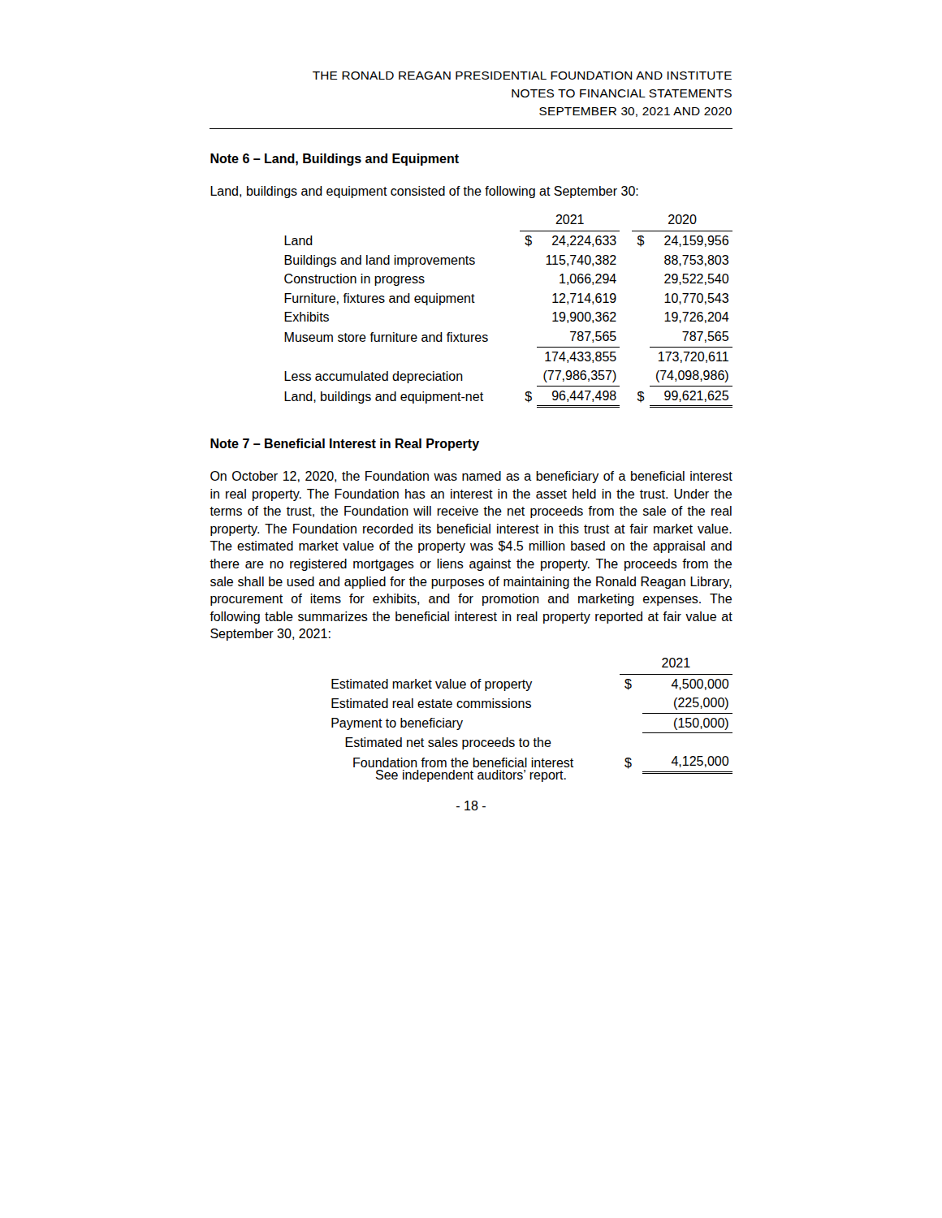THE RONALD REAGAN PRESIDENTIAL FOUNDATION AND INSTITUTE
NOTES TO FINANCIAL STATEMENTS
SEPTEMBER 30, 2021 AND 2020
Note 6 – Land, Buildings and Equipment
Land, buildings and equipment consisted of the following at September 30:
| | 2021 | | 2020 |
| --- | --- | --- | --- |
| Land | $ | 24,224,633 | | $ | 24,159,956 |
| Buildings and land improvements | | 115,740,382 | | | 88,753,803 |
| Construction in progress | | 1,066,294 | | | 29,522,540 |
| Furniture, fixtures and equipment | | 12,714,619 | | | 10,770,543 |
| Exhibits | | 19,900,362 | | | 19,726,204 |
| Museum store furniture and fixtures | | 787,565 | | | 787,565 |
| | | 174,433,855 | | | 173,720,611 |
| Less accumulated depreciation | | (77,986,357) | | | (74,098,986) |
| Land, buildings and equipment-net | $ | 96,447,498 | | $ | 99,621,625 |
Note 7 – Beneficial Interest in Real Property
On October 12, 2020, the Foundation was named as a beneficiary of a beneficial interest in real property. The Foundation has an interest in the asset held in the trust. Under the terms of the trust, the Foundation will receive the net proceeds from the sale of the real property. The Foundation recorded its beneficial interest in this trust at fair market value. The estimated market value of the property was $4.5 million based on the appraisal and there are no registered mortgages or liens against the property. The proceeds from the sale shall be used and applied for the purposes of maintaining the Ronald Reagan Library, procurement of items for exhibits, and for promotion and marketing expenses. The following table summarizes the beneficial interest in real property reported at fair value at September 30, 2021:
| | 2021 |
| --- | --- |
| Estimated market value of property | $ | 4,500,000 |
| Estimated real estate commissions | | (225,000) |
| Payment to beneficiary | | (150,000) |
| Estimated net sales proceeds to the | | |
| Foundation from the beneficial interest | $ | 4,125,000 |
See independent auditors’ report.
- 18 -